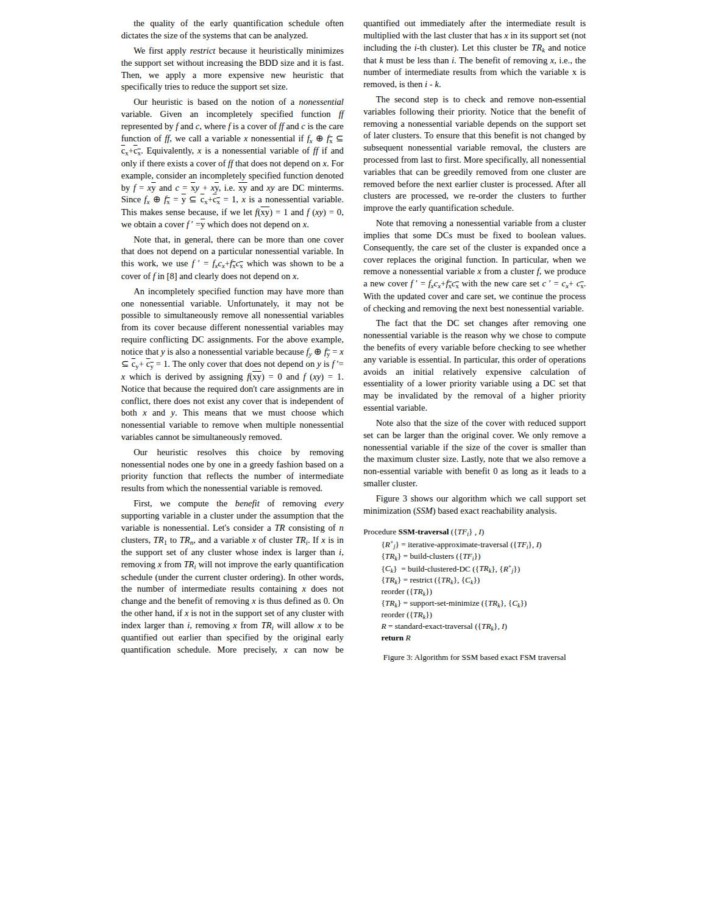the quality of the early quantification schedule often dictates the size of the systems that can be analyzed.
We first apply restrict because it heuristically minimizes the support set without increasing the BDD size and it is fast. Then, we apply a more expensive new heuristic that specifically tries to reduce the support set size.
Our heuristic is based on the notion of a nonessential variable. Given an incompletely specified function ff represented by f and c, where f is a cover of ff and c is the care function of ff, we call a variable x nonessential if fx ⊕ fx ⊆ cx+cx. Equivalently, x is a nonessential variable of ff if and only if there exists a cover of ff that does not depend on x. For example, consider an incompletely specified function denoted by f = xy and c = xy + xy, i.e. xy and xy are DC minterms. Since fx ⊕ fx = y ⊆ cx+cx = 1, x is a nonessential variable. This makes sense because, if we let f(xy) = 1 and f (xy) = 0, we obtain a cover f ′ =y which does not depend on x.
Note that, in general, there can be more than one cover that does not depend on a particular nonessential variable. In this work, we use f ′ = fxcx+fxcx which was shown to be a cover of f in [8] and clearly does not depend on x.
An incompletely specified function may have more than one nonessential variable. Unfortunately, it may not be possible to simultaneously remove all nonessential variables from its cover because different nonessential variables may require conflicting DC assignments. For the above example, notice that y is also a nonessential variable because fy ⊕ fy = x ⊆ cy+ cy = 1. The only cover that does not depend on y is f ′= x which is derived by assigning f(xy) = 0 and f (xy) = 1. Notice that because the required don't care assignments are in conflict, there does not exist any cover that is independent of both x and y. This means that we must choose which nonessential variable to remove when multiple nonessential variables cannot be simultaneously removed.
Our heuristic resolves this choice by removing nonessential nodes one by one in a greedy fashion based on a priority function that reflects the number of intermediate results from which the nonessential variable is removed.
First, we compute the benefit of removing every supporting variable in a cluster under the assumption that the variable is nonessential. Let's consider a TR consisting of n clusters, TR1 to TRn, and a variable x of cluster TRi. If x is in the support set of any cluster whose index is larger than i, removing x from TRi will not improve the early quantification schedule (under the current cluster ordering). In other words, the number of intermediate results containing x does not change and the benefit of removing x is thus defined as 0. On the other hand, if x is not in the support set of any cluster with index larger than i, removing x from TRi will allow x to be quantified out earlier than specified by the original early quantification schedule. More precisely, x can now be quantified out immediately after the intermediate result is multiplied with the last cluster that has x in its support set (not including the i-th cluster). Let this cluster be TRk and notice that k must be less than i. The benefit of removing x, i.e., the number of intermediate results from which the variable x is removed, is then i - k.
The second step is to check and remove non-essential variables following their priority. Notice that the benefit of removing a nonessential variable depends on the support set of later clusters. To ensure that this benefit is not changed by subsequent nonessential variable removal, the clusters are processed from last to first. More specifically, all nonessential variables that can be greedily removed from one cluster are removed before the next earlier cluster is processed. After all clusters are processed, we re-order the clusters to further improve the early quantification schedule.
Note that removing a nonessential variable from a cluster implies that some DCs must be fixed to boolean values. Consequently, the care set of the cluster is expanded once a cover replaces the original function. In particular, when we remove a nonessential variable x from a cluster f, we produce a new cover f ′ = fxcx+fxcx with the new care set c ′ = cx+ cx. With the updated cover and care set, we continue the process of checking and removing the next best nonessential variable.
The fact that the DC set changes after removing one nonessential variable is the reason why we chose to compute the benefits of every variable before checking to see whether any variable is essential. In particular, this order of operations avoids an initial relatively expensive calculation of essentiality of a lower priority variable using a DC set that may be invalidated by the removal of a higher priority essential variable.
Note also that the size of the cover with reduced support set can be larger than the original cover. We only remove a nonessential variable if the size of the cover is smaller than the maximum cluster size. Lastly, note that we also remove a non-essential variable with benefit 0 as long as it leads to a smaller cluster.
Figure 3 shows our algorithm which we call support set minimization (SSM) based exact reachability analysis.
Procedure SSM-traversal ({TFi} , I)
{R+j} = iterative-approximate-traversal ({TFi}, I)
{TRk} = build-clusters ({TFi})
{Ck} = build-clustered-DC ({TRk}, {R+j})
{TRk} = restrict ({TRk}, {Ck})
reorder ({TRk})
{TRk} = support-set-minimize ({TRk}, {Ck})
reorder ({TRk})
R = standard-exact-traversal ({TRk}, I)
return R
Figure 3: Algorithm for SSM based exact FSM traversal